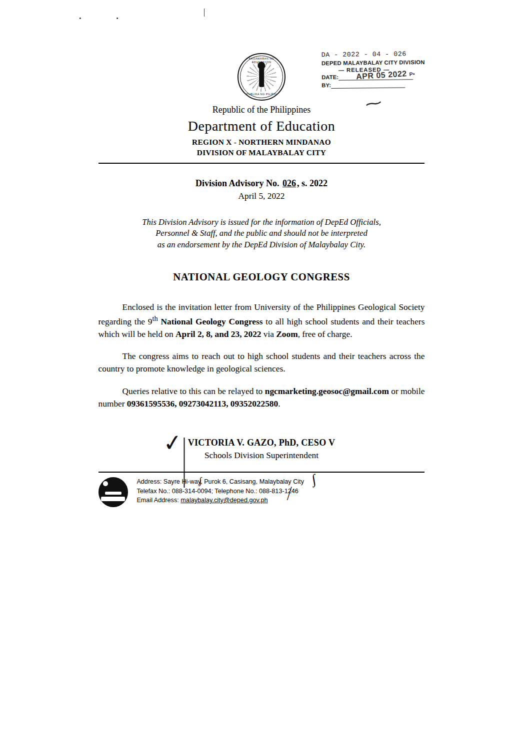• •
DA - 2022 - 04 - 026
DEPED MALAYBALAY CITY DIVISION
— RELEASED —
DATE: APR 05 2022 P•
BY: ∼
KAGAWARAN NG EDUKASYON
REPUBLIKA NG PILIPINAS
Republic of the Philippines
Department of Education
REGION X - NORTHERN MINDANAO
DIVISION OF MALAYBALAY CITY
Division Advisory No. 026, s. 2022
April 5, 2022
This Division Advisory is issued for the information of DepEd Officials,
Personnel & Staff, and the public and should not be interpreted
as an endorsement by the DepEd Division of Malaybalay City.
NATIONAL GEOLOGY CONGRESS
Enclosed is the invitation letter from University of the Philippines Geological Society regarding the 9th National Geology Congress to all high school students and their teachers which will be held on April 2, 8, and 23, 2022 via Zoom, free of charge.
The congress aims to reach out to high school students and their teachers across the country to promote knowledge in geological sciences.
Queries relative to this can be relayed to ngcmarketing.geosoc@gmail.com or mobile number 09361595536, 09273042113, 09352022580.
✓
VICTORIA V. GAZO, PhD, CESO V
Schools Division Superintendent
∫ ∫ ⁄
Address: Sayre Hi-way, Purok 6, Casisang, Malaybalay City
Telefax No.: 088-314-0094; Telephone No.: 088-813-1246
Email Address: malaybalay.city@deped.gov.ph